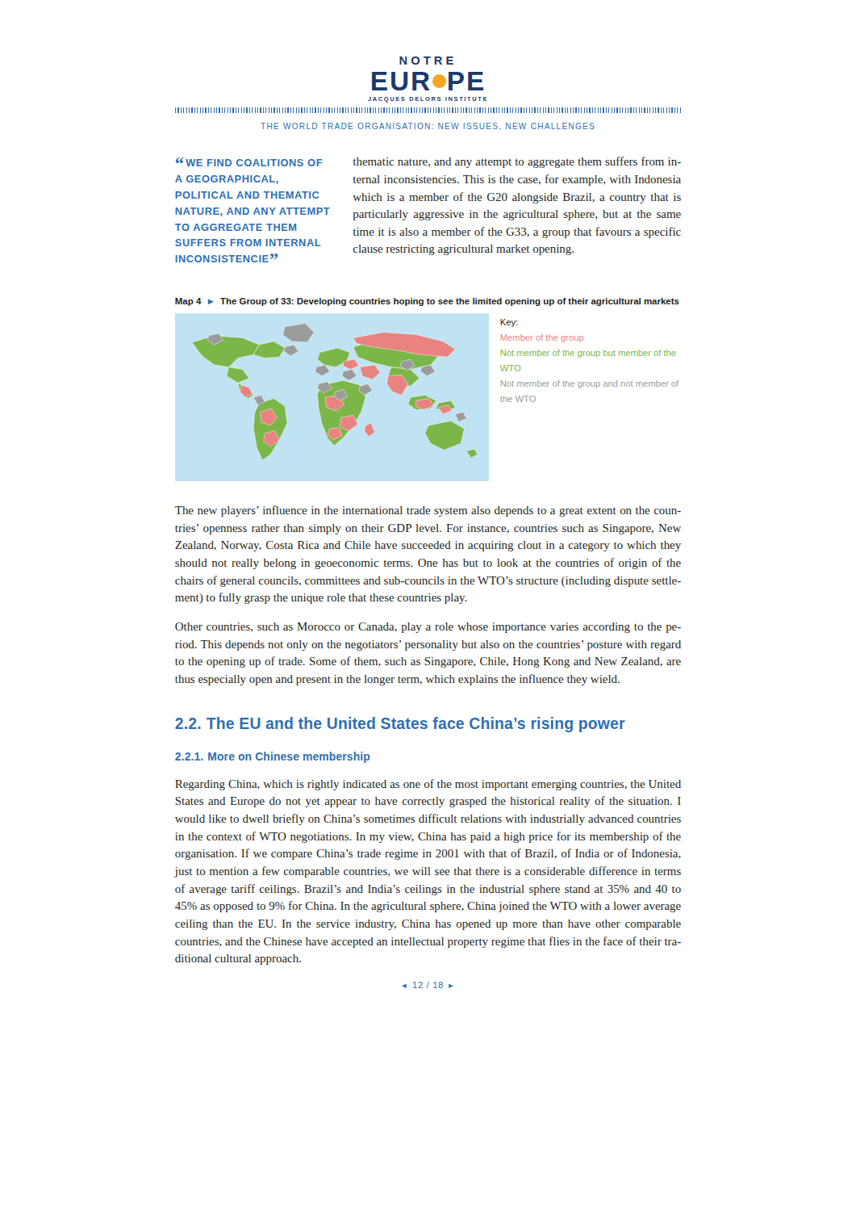NOTRE EUR PE JACQUES DELORS INSTITUTE
The World Trade Organisation: New Issues, New Challenges
“We find coalitions of a geographical, political and thematic nature, and any attempt to aggregate them suffers from internal inconsistencie”
thematic nature, and any attempt to aggregate them suffers from internal inconsistencies. This is the case, for example, with Indonesia which is a member of the G20 alongside Brazil, a country that is particularly aggressive in the agricultural sphere, but at the same time it is also a member of the G33, a group that favours a specific clause restricting agricultural market opening.
Map 4 ► The Group of 33: Developing countries hoping to see the limited opening up of their agricultural markets
Key:
Member of the group
Not member of the group but member of the WTO
Not member of the group and not member of the WTO
The new players’ influence in the international trade system also depends to a great extent on the countries’ openness rather than simply on their GDP level. For instance, countries such as Singapore, New Zealand, Norway, Costa Rica and Chile have succeeded in acquiring clout in a category to which they should not really belong in geoeconomic terms. One has but to look at the countries of origin of the chairs of general councils, committees and sub-councils in the WTO’s structure (including dispute settlement) to fully grasp the unique role that these countries play.
Other countries, such as Morocco or Canada, play a role whose importance varies according to the period. This depends not only on the negotiators’ personality but also on the countries’ posture with regard to the opening up of trade. Some of them, such as Singapore, Chile, Hong Kong and New Zealand, are thus especially open and present in the longer term, which explains the influence they wield.
2.2. The EU and the United States face China’s rising power
2.2.1. More on Chinese membership
Regarding China, which is rightly indicated as one of the most important emerging countries, the United States and Europe do not yet appear to have correctly grasped the historical reality of the situation. I would like to dwell briefly on China’s sometimes difficult relations with industrially advanced countries in the context of WTO negotiations. In my view, China has paid a high price for its membership of the organisation. If we compare China’s trade regime in 2001 with that of Brazil, of India or of Indonesia, just to mention a few comparable countries, we will see that there is a considerable difference in terms of average tariff ceilings. Brazil’s and India’s ceilings in the industrial sphere stand at 35% and 40 to 45% as opposed to 9% for China. In the agricultural sphere, China joined the WTO with a lower average ceiling than the EU. In the service industry, China has opened up more than have other comparable countries, and the Chinese have accepted an intellectual property regime that flies in the face of their traditional cultural approach.
◂12 / 18▸